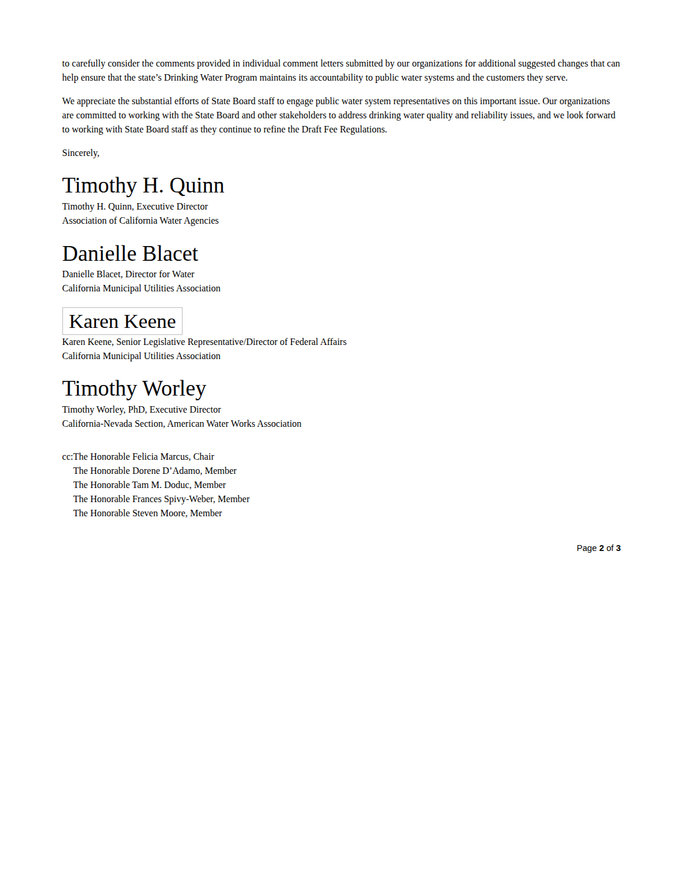to carefully consider the comments provided in individual comment letters submitted by our organizations for additional suggested changes that can help ensure that the state’s Drinking Water Program maintains its accountability to public water systems and the customers they serve.
We appreciate the substantial efforts of State Board staff to engage public water system representatives on this important issue. Our organizations are committed to working with the State Board and other stakeholders to address drinking water quality and reliability issues, and we look forward to working with State Board staff as they continue to refine the Draft Fee Regulations.
Sincerely,
Timothy H. Quinn
Timothy H. Quinn, Executive Director
Association of California Water Agencies
Danielle Blacet
Danielle Blacet, Director for Water
California Municipal Utilities Association
Karen Keene
Karen Keene, Senior Legislative Representative/Director of Federal Affairs
California Municipal Utilities Association
Timothy Worley
Timothy Worley, PhD, Executive Director
California-Nevada Section, American Water Works Association
| cc: | The Honorable Felicia Marcus, Chair The Honorable Dorene D’Adamo, Member The Honorable Tam M. Doduc, Member The Honorable Frances Spivy-Weber, Member The Honorable Steven Moore, Member |
Page 2 of 3